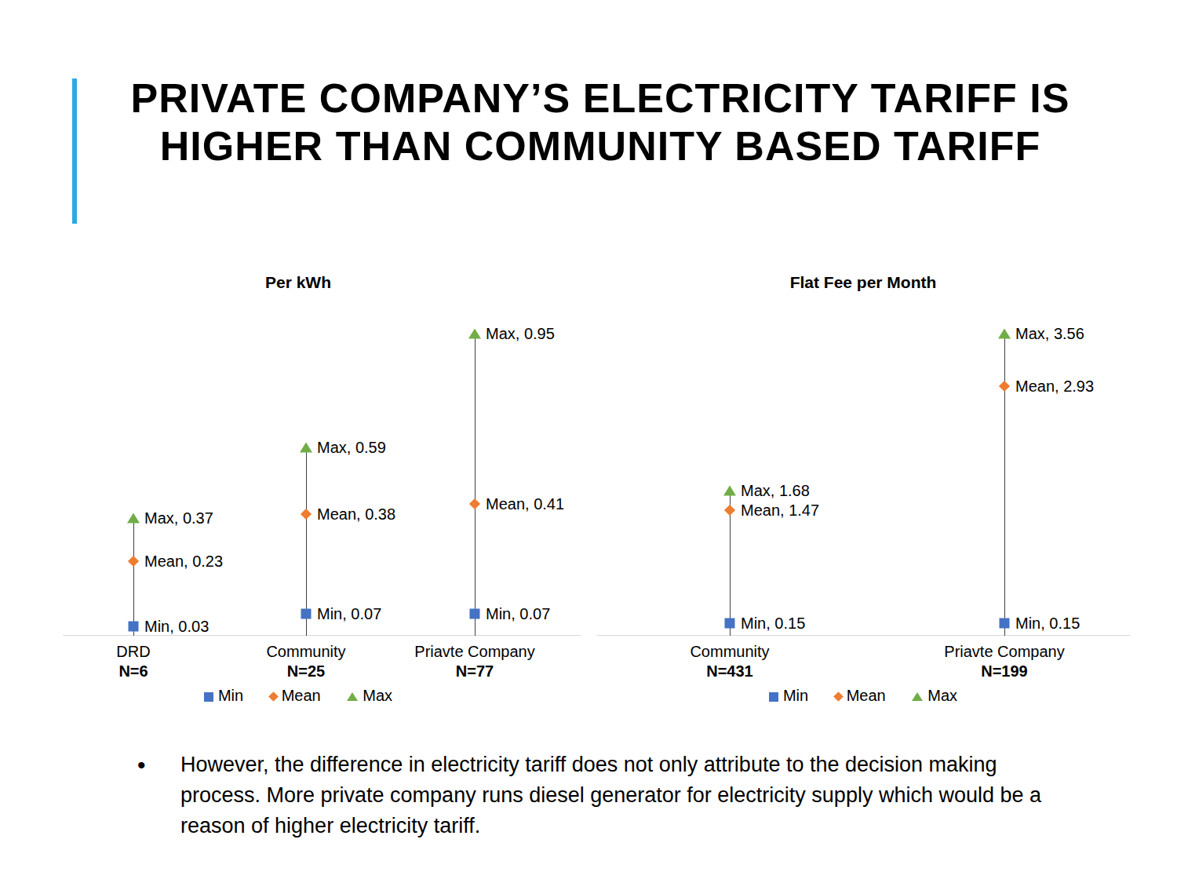Private Company’s Electricity Tariff Is Higher Than Community Based Tariff
Per kWh
Max, 0.37
Mean, 0.23
Min, 0.03
Max, 0.59
Mean, 0.38
Min, 0.07
Max, 0.95
Mean, 0.41
Min, 0.07
DRD
N=6
Community
N=25
Priavte Company
N=77
Min Mean Max
Flat Fee per Month
Max, 1.68
Mean, 1.47
Min, 0.15
Max, 3.56
Mean, 2.93
Min, 0.15
Community
N=431
Priavte Company
N=199
Min Mean Max
•
However, the difference in electricity tariff does not only attribute to the decision making process. More private company runs diesel generator for electricity supply which would be a reason of higher electricity tariff.